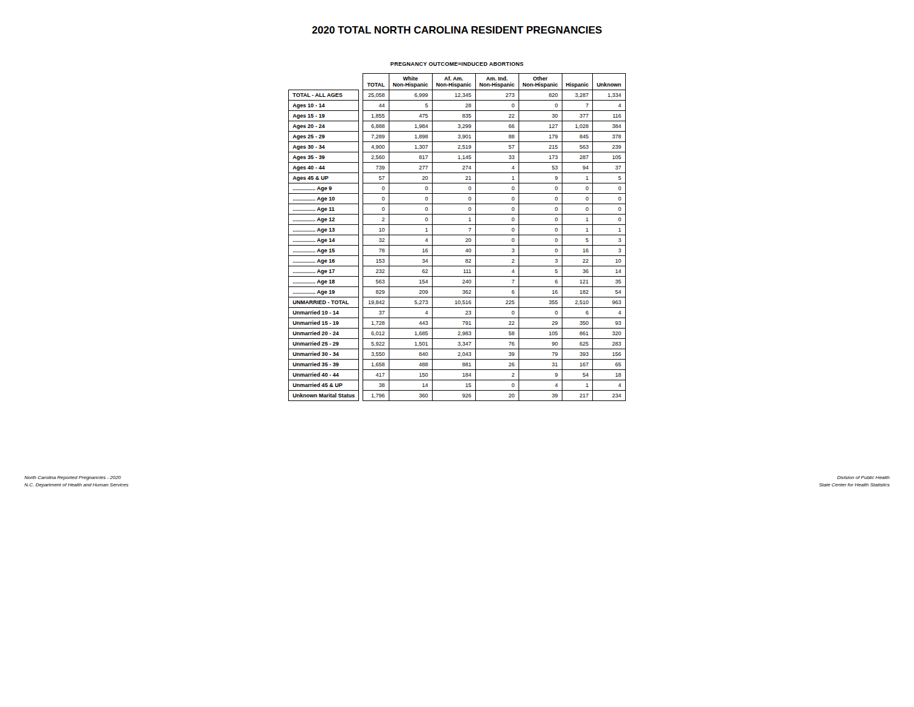2020 TOTAL NORTH CAROLINA RESIDENT PREGNANCIES
PREGNANCY OUTCOME=INDUCED ABORTIONS
| | | TOTAL | White Non-Hispanic | Af. Am. Non-Hispanic | Am. Ind. Non-Hispanic | Other Non-Hispanic | Hispanic | Unknown |
| --- | --- | --- | --- | --- | --- | --- | --- | --- |
| TOTAL - ALL AGES | | 25,058 | 6,999 | 12,345 | 273 | 820 | 3,287 | 1,334 |
| Ages 10 - 14 | | 44 | 5 | 28 | 0 | 0 | 7 | 4 |
| Ages 15 - 19 | | 1,855 | 475 | 835 | 22 | 30 | 377 | 116 |
| Ages 20 - 24 | | 6,888 | 1,984 | 3,299 | 66 | 127 | 1,028 | 384 |
| Ages 25 - 29 | | 7,289 | 1,898 | 3,901 | 88 | 179 | 845 | 378 |
| Ages 30 - 34 | | 4,900 | 1,307 | 2,519 | 57 | 215 | 563 | 239 |
| Ages 35 - 39 | | 2,560 | 817 | 1,145 | 33 | 173 | 287 | 105 |
| Ages 40 - 44 | | 739 | 277 | 274 | 4 | 53 | 94 | 37 |
| Ages 45 & UP | | 57 | 20 | 21 | 1 | 9 | 1 | 5 |
| ............... Age 9 | | 0 | 0 | 0 | 0 | 0 | 0 | 0 |
| ............... Age 10 | | 0 | 0 | 0 | 0 | 0 | 0 | 0 |
| ............... Age 11 | | 0 | 0 | 0 | 0 | 0 | 0 | 0 |
| ............... Age 12 | | 2 | 0 | 1 | 0 | 0 | 1 | 0 |
| ............... Age 13 | | 10 | 1 | 7 | 0 | 0 | 1 | 1 |
| ............... Age 14 | | 32 | 4 | 20 | 0 | 0 | 5 | 3 |
| ............... Age 15 | | 78 | 16 | 40 | 3 | 0 | 16 | 3 |
| ............... Age 16 | | 153 | 34 | 82 | 2 | 3 | 22 | 10 |
| ............... Age 17 | | 232 | 62 | 111 | 4 | 5 | 36 | 14 |
| ............... Age 18 | | 563 | 154 | 240 | 7 | 6 | 121 | 35 |
| ............... Age 19 | | 829 | 209 | 362 | 6 | 16 | 182 | 54 |
| UNMARRIED - TOTAL | | 19,842 | 5,273 | 10,516 | 225 | 355 | 2,510 | 963 |
| Unmarried 10 - 14 | | 37 | 4 | 23 | 0 | 0 | 6 | 4 |
| Unmarried 15 - 19 | | 1,728 | 443 | 791 | 22 | 29 | 350 | 93 |
| Unmarried 20 - 24 | | 6,012 | 1,685 | 2,983 | 58 | 105 | 861 | 320 |
| Unmarried 25 - 29 | | 5,922 | 1,501 | 3,347 | 76 | 90 | 625 | 283 |
| Unmarried 30 - 34 | | 3,550 | 840 | 2,043 | 39 | 79 | 393 | 156 |
| Unmarried 35 - 39 | | 1,658 | 488 | 881 | 26 | 31 | 167 | 65 |
| Unmarried 40 - 44 | | 417 | 150 | 184 | 2 | 9 | 54 | 18 |
| Unmarried 45 & UP | | 38 | 14 | 15 | 0 | 4 | 1 | 4 |
| Unknown Marital Status | | 1,796 | 360 | 926 | 20 | 39 | 217 | 234 |
North Carolina Reported Pregnancies - 2020
N.C. Department of Health and Human Services
Division of Public Health
State Center for Health Statistics